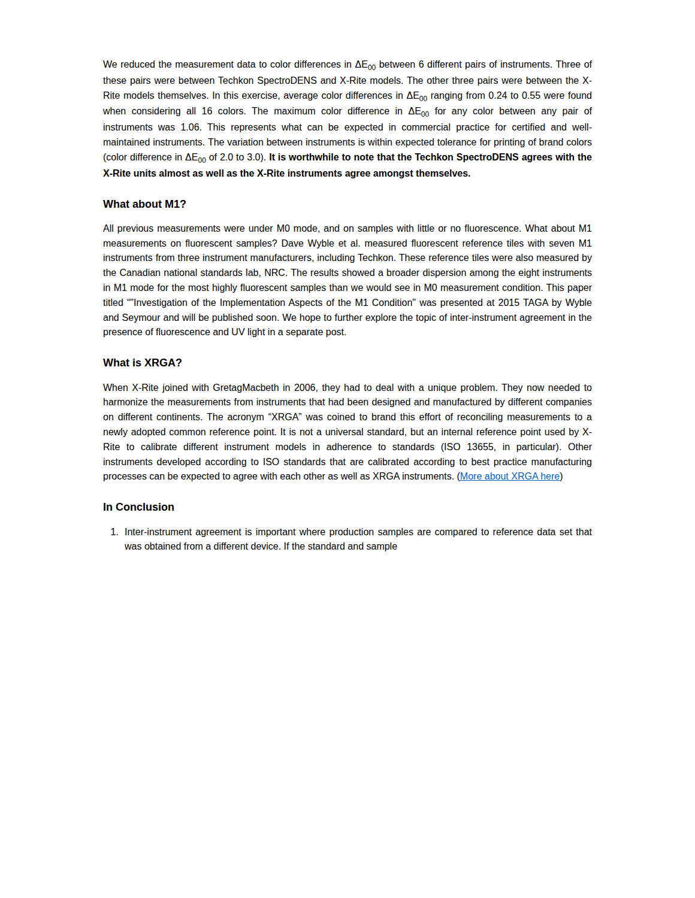We reduced the measurement data to color differences in ΔE00 between 6 different pairs of instruments. Three of these pairs were between Techkon SpectroDENS and X-Rite models. The other three pairs were between the X-Rite models themselves. In this exercise, average color differences in ΔE00 ranging from 0.24 to 0.55 were found when considering all 16 colors. The maximum color difference in ΔE00 for any color between any pair of instruments was 1.06. This represents what can be expected in commercial practice for certified and well-maintained instruments. The variation between instruments is within expected tolerance for printing of brand colors (color difference in ΔE00 of 2.0 to 3.0). It is worthwhile to note that the Techkon SpectroDENS agrees with the X-Rite units almost as well as the X-Rite instruments agree amongst themselves.
What about M1?
All previous measurements were under M0 mode, and on samples with little or no fluorescence. What about M1 measurements on fluorescent samples? Dave Wyble et al. measured fluorescent reference tiles with seven M1 instruments from three instrument manufacturers, including Techkon. These reference tiles were also measured by the Canadian national standards lab, NRC. The results showed a broader dispersion among the eight instruments in M1 mode for the most highly fluorescent samples than we would see in M0 measurement condition. This paper titled “"Investigation of the Implementation Aspects of the M1 Condition" was presented at 2015 TAGA by Wyble and Seymour and will be published soon. We hope to further explore the topic of inter-instrument agreement in the presence of fluorescence and UV light in a separate post.
What is XRGA?
When X-Rite joined with GretagMacbeth in 2006, they had to deal with a unique problem. They now needed to harmonize the measurements from instruments that had been designed and manufactured by different companies on different continents. The acronym “XRGA” was coined to brand this effort of reconciling measurements to a newly adopted common reference point. It is not a universal standard, but an internal reference point used by X-Rite to calibrate different instrument models in adherence to standards (ISO 13655, in particular). Other instruments developed according to ISO standards that are calibrated according to best practice manufacturing processes can be expected to agree with each other as well as XRGA instruments. (More about XRGA here)
In Conclusion
Inter-instrument agreement is important where production samples are compared to reference data set that was obtained from a different device. If the standard and sample